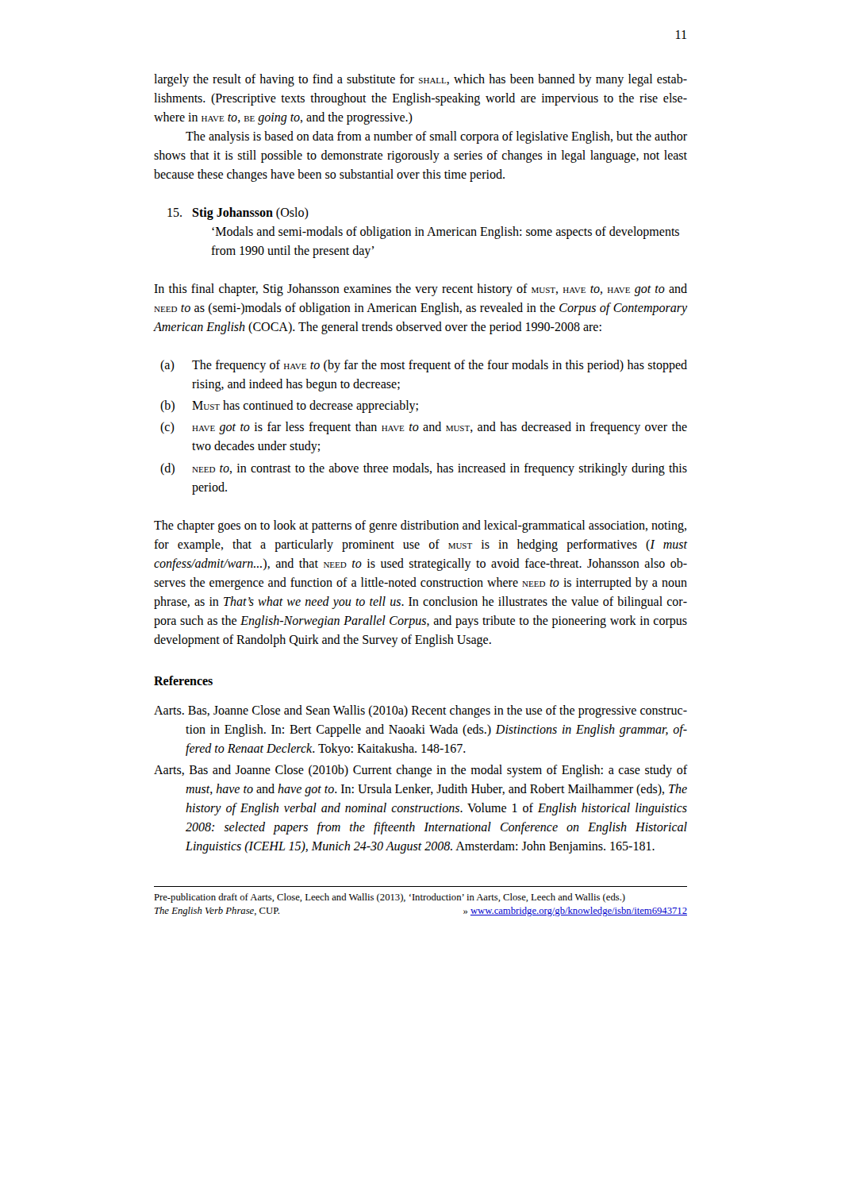11
largely the result of having to find a substitute for shall, which has been banned by many legal establishments. (Prescriptive texts throughout the English-speaking world are impervious to the rise elsewhere in have to, be going to, and the progressive.)
The analysis is based on data from a number of small corpora of legislative English, but the author shows that it is still possible to demonstrate rigorously a series of changes in legal language, not least because these changes have been so substantial over this time period.
Stig Johansson (Oslo) ‘Modals and semi-modals of obligation in American English: some aspects of developments from 1990 until the present day’
In this final chapter, Stig Johansson examines the very recent history of must, have to, have got to and need to as (semi-)modals of obligation in American English, as revealed in the Corpus of Contemporary American English (COCA). The general trends observed over the period 1990-2008 are:
The frequency of have to (by far the most frequent of the four modals in this period) has stopped rising, and indeed has begun to decrease;
Must has continued to decrease appreciably;
have got to is far less frequent than have to and must, and has decreased in frequency over the two decades under study;
need to, in contrast to the above three modals, has increased in frequency strikingly during this period.
The chapter goes on to look at patterns of genre distribution and lexical-grammatical association, noting, for example, that a particularly prominent use of must is in hedging performatives (I must confess/admit/warn...), and that need to is used strategically to avoid face-threat. Johansson also observes the emergence and function of a little-noted construction where need to is interrupted by a noun phrase, as in That’s what we need you to tell us. In conclusion he illustrates the value of bilingual corpora such as the English-Norwegian Parallel Corpus, and pays tribute to the pioneering work in corpus development of Randolph Quirk and the Survey of English Usage.
References
Aarts. Bas, Joanne Close and Sean Wallis (2010a) Recent changes in the use of the progressive construction in English. In: Bert Cappelle and Naoaki Wada (eds.) Distinctions in English grammar, offered to Renaat Declerck. Tokyo: Kaitakusha. 148-167.
Aarts, Bas and Joanne Close (2010b) Current change in the modal system of English: a case study of must, have to and have got to. In: Ursula Lenker, Judith Huber, and Robert Mailhammer (eds), The history of English verbal and nominal constructions. Volume 1 of English historical linguistics 2008: selected papers from the fifteenth International Conference on English Historical Linguistics (ICEHL 15), Munich 24-30 August 2008. Amsterdam: John Benjamins. 165-181.
Pre-publication draft of Aarts, Close, Leech and Wallis (2013), ‘Introduction’ in Aarts, Close, Leech and Wallis (eds.)
The English Verb Phrase, CUP. » www.cambridge.org/gb/knowledge/isbn/item6943712